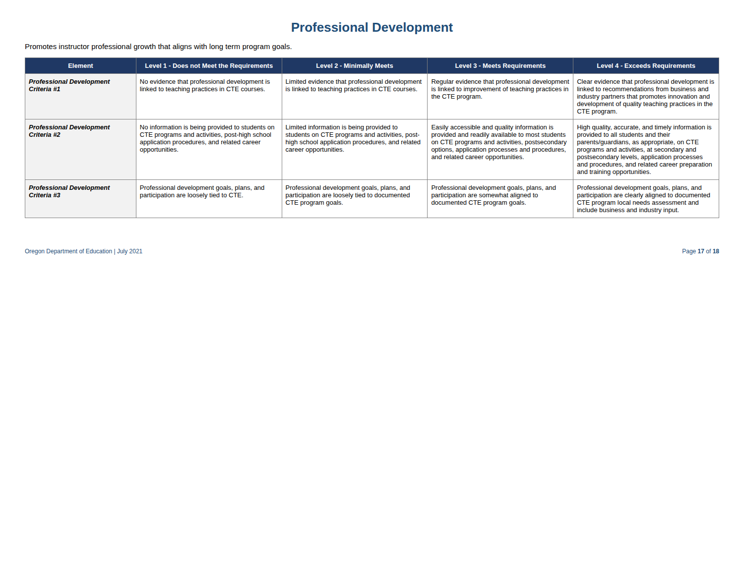Professional Development
Promotes instructor professional growth that aligns with long term program goals.
| Element | Level 1 - Does not Meet the Requirements | Level 2 - Minimally Meets | Level 3 - Meets Requirements | Level 4 - Exceeds Requirements |
| --- | --- | --- | --- | --- |
| Professional Development Criteria #1 | No evidence that professional development is linked to teaching practices in CTE courses. | Limited evidence that professional development is linked to teaching practices in CTE courses. | Regular evidence that professional development is linked to improvement of teaching practices in the CTE program. | Clear evidence that professional development is linked to recommendations from business and industry partners that promotes innovation and development of quality teaching practices in the CTE program. |
| Professional Development Criteria #2 | No information is being provided to students on CTE programs and activities, post-high school application procedures, and related career opportunities. | Limited information is being provided to students on CTE programs and activities, post-high school application procedures, and related career opportunities. | Easily accessible and quality information is provided and readily available to most students on CTE programs and activities, postsecondary options, application processes and procedures, and related career opportunities. | High quality, accurate, and timely information is provided to all students and their parents/guardians, as appropriate, on CTE programs and activities, at secondary and postsecondary levels, application processes and procedures, and related career preparation and training opportunities. |
| Professional Development Criteria #3 | Professional development goals, plans, and participation are loosely tied to CTE. | Professional development goals, plans, and participation are loosely tied to documented CTE program goals. | Professional development goals, plans, and participation are somewhat aligned to documented CTE program goals. | Professional development goals, plans, and participation are clearly aligned to documented CTE program local needs assessment and include business and industry input. |
Oregon Department of Education | July 2021 Page 17 of 18